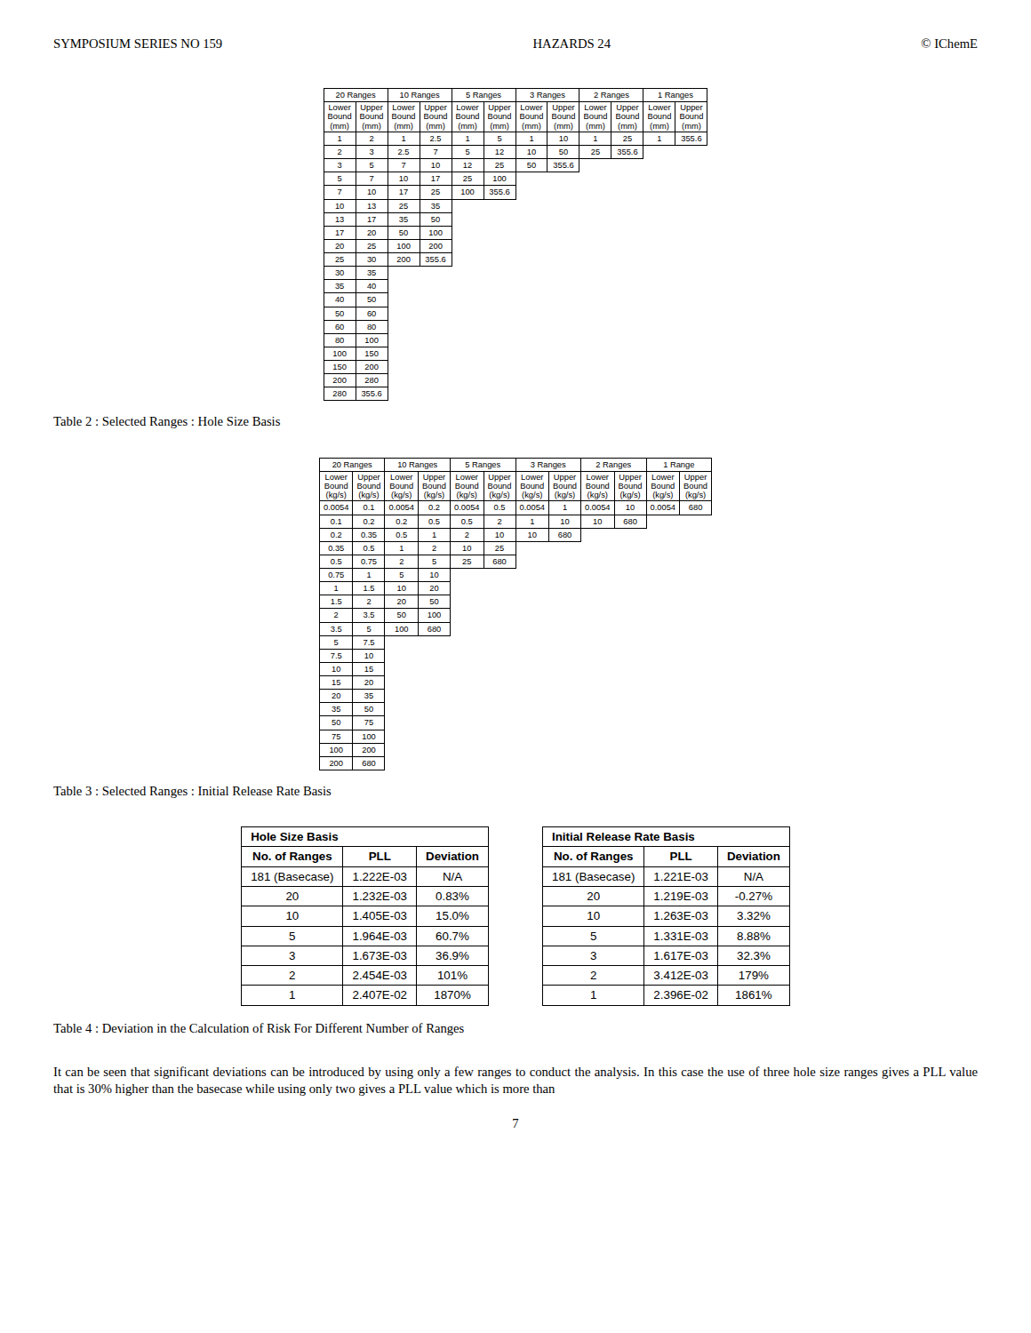SYMPOSIUM SERIES NO 159
HAZARDS 24
© IChemE
| 20 Ranges | 10 Ranges | 5 Ranges | 3 Ranges | 2 Ranges | 1 Ranges |
| --- | --- | --- | --- | --- | --- |
| Lower Bound (mm) | Upper Bound (mm) | Lower Bound (mm) | Upper Bound (mm) | Lower Bound (mm) | Upper Bound (mm) | Lower Bound (mm) | Upper Bound (mm) | Lower Bound (mm) | Upper Bound (mm) | Lower Bound (mm) | Upper Bound (mm) |
| 1 | 2 | 1 | 2.5 | 1 | 5 | 1 | 10 | 1 | 25 | 1 | 355.6 |
| 2 | 3 | 2.5 | 7 | 5 | 12 | 10 | 50 | 25 | 355.6 | | |
| 3 | 5 | 7 | 10 | 12 | 25 | 50 | 355.6 | | | | |
| 5 | 7 | 10 | 17 | 25 | 100 | | | | | | |
| 7 | 10 | 17 | 25 | 100 | 355.6 | | | | | | |
| 10 | 13 | 25 | 35 | | | | | | | | |
| 13 | 17 | 35 | 50 | | | | | | | | |
| 17 | 20 | 50 | 100 | | | | | | | | |
| 20 | 25 | 100 | 200 | | | | | | | | |
| 25 | 30 | 200 | 355.6 | | | | | | | | |
| 30 | 35 | | | | | | | | | | |
| 35 | 40 | | | | | | | | | | |
| 40 | 50 | | | | | | | | | | |
| 50 | 60 | | | | | | | | | | |
| 60 | 80 | | | | | | | | | | |
| 80 | 100 | | | | | | | | | | |
| 100 | 150 | | | | | | | | | | |
| 150 | 200 | | | | | | | | | | |
| 200 | 280 | | | | | | | | | | |
| 280 | 355.6 | | | | | | | | | | |
Table 2 : Selected Ranges : Hole Size Basis
| 20 Ranges | 10 Ranges | 5 Ranges | 3 Ranges | 2 Ranges | 1 Range |
| --- | --- | --- | --- | --- | --- |
| Lower Bound (kg/s) | Upper Bound (kg/s) | Lower Bound (kg/s) | Upper Bound (kg/s) | Lower Bound (kg/s) | Upper Bound (kg/s) | Lower Bound (kg/s) | Upper Bound (kg/s) | Lower Bound (kg/s) | Upper Bound (kg/s) | Lower Bound (kg/s) | Upper Bound (kg/s) |
| 0.0054 | 0.1 | 0.0054 | 0.2 | 0.0054 | 0.5 | 0.0054 | 1 | 0.0054 | 10 | 0.0054 | 680 |
| 0.1 | 0.2 | 0.2 | 0.5 | 0.5 | 2 | 1 | 10 | 10 | 680 | | |
| 0.2 | 0.35 | 0.5 | 1 | 2 | 10 | 10 | 680 | | | | |
| 0.35 | 0.5 | 1 | 2 | 10 | 25 | | | | | | |
| 0.5 | 0.75 | 2 | 5 | 25 | 680 | | | | | | |
| 0.75 | 1 | 5 | 10 | | | | | | | | |
| 1 | 1.5 | 10 | 20 | | | | | | | | |
| 1.5 | 2 | 20 | 50 | | | | | | | | |
| 2 | 3.5 | 50 | 100 | | | | | | | | |
| 3.5 | 5 | 100 | 680 | | | | | | | | |
| 5 | 7.5 | | | | | | | | | | |
| 7.5 | 10 | | | | | | | | | | |
| 10 | 15 | | | | | | | | | | |
| 15 | 20 | | | | | | | | | | |
| 20 | 35 | | | | | | | | | | |
| 35 | 50 | | | | | | | | | | |
| 50 | 75 | | | | | | | | | | |
| 75 | 100 | | | | | | | | | | |
| 100 | 200 | | | | | | | | | | |
| 200 | 680 | | | | | | | | | | |
Table 3 : Selected Ranges : Initial Release Rate Basis
| Hole Size Basis |
| --- |
| No. of Ranges | PLL | Deviation |
| 181 (Basecase) | 1.222E-03 | N/A |
| 20 | 1.232E-03 | 0.83% |
| 10 | 1.405E-03 | 15.0% |
| 5 | 1.964E-03 | 60.7% |
| 3 | 1.673E-03 | 36.9% |
| 2 | 2.454E-03 | 101% |
| 1 | 2.407E-02 | 1870% |
| Initial Release Rate Basis |
| --- |
| No. of Ranges | PLL | Deviation |
| 181 (Basecase) | 1.221E-03 | N/A |
| 20 | 1.219E-03 | -0.27% |
| 10 | 1.263E-03 | 3.32% |
| 5 | 1.331E-03 | 8.88% |
| 3 | 1.617E-03 | 32.3% |
| 2 | 3.412E-03 | 179% |
| 1 | 2.396E-02 | 1861% |
Table 4 : Deviation in the Calculation of Risk For Different Number of Ranges
It can be seen that significant deviations can be introduced by using only a few ranges to conduct the analysis. In this case the use of three hole size ranges gives a PLL value that is 30% higher than the basecase while using only two gives a PLL value which is more than
7